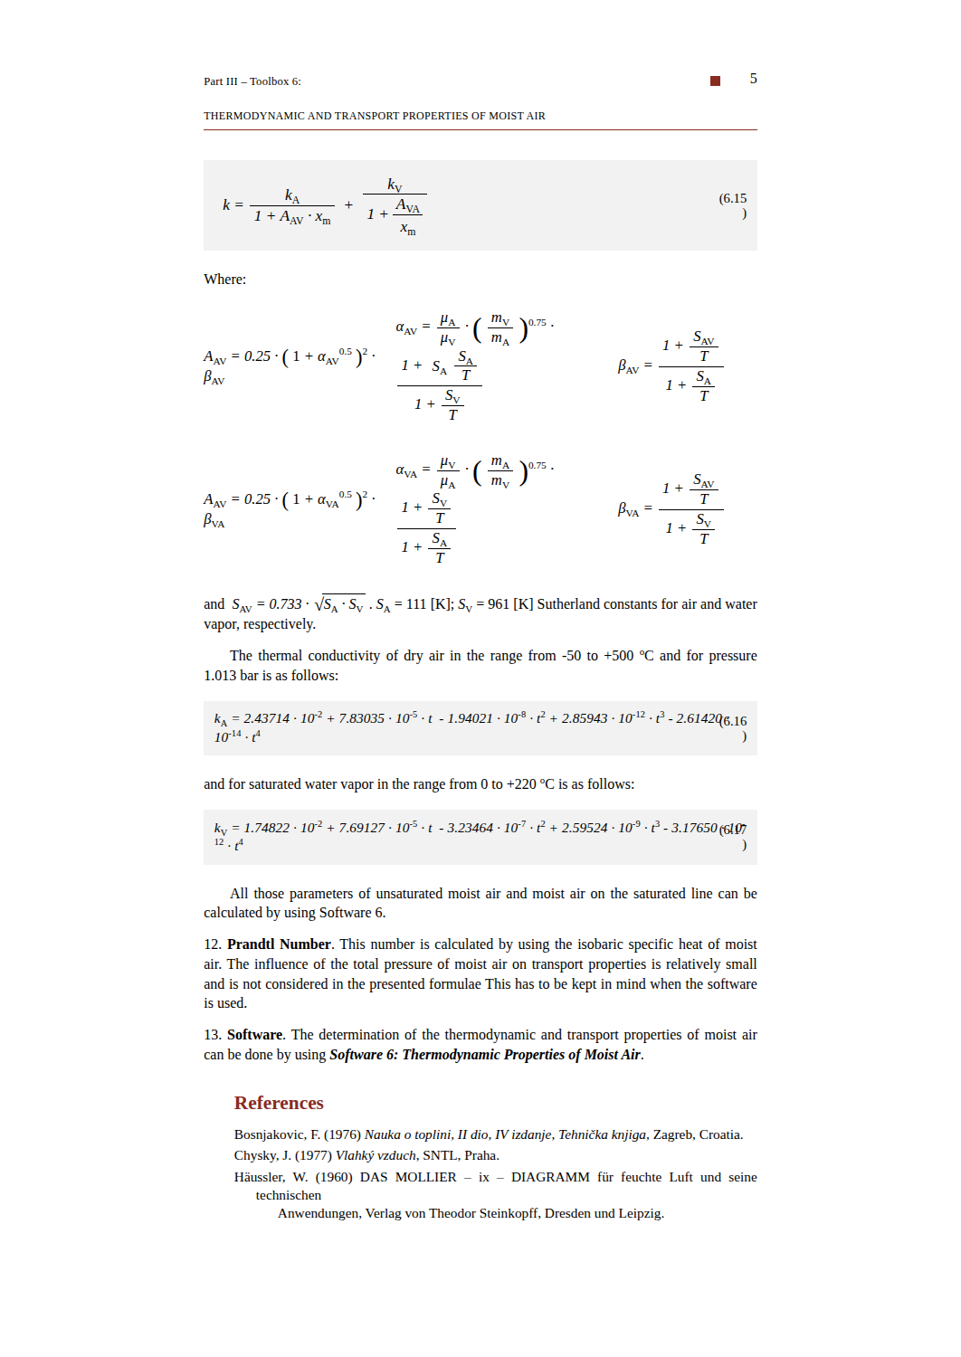5
Part III – Toolbox 6:
Thermodynamic and transport properties of moist air
k = kA 1 + AAV · xm + kV 1 + AVA xm
(6.15)
Where:
AAV = 0.25 · ( 1 + αAV0.5 )2 · βAV
αAV = μA μV · ( mV mA )0.75 · 1 + SA SA T 1 + SV T
βAV = 1 + SAV T 1 + SA T
AAV = 0.25 · ( 1 + αVA0.5 )2 · βVA
αVA = μV μA · ( mA mV )0.75 · 1 + SV T 1 + SA T
βVA = 1 + SAV T 1 + SV T
and SAV = 0.733 · SA · SV . SA = 111 [K]; SV = 961 [K] Sutherland constants for air and water vapor, respectively.
The thermal conductivity of dry air in the range from -50 to +500 oC and for pressure 1.013 bar is as follows:
kA = 2.43714 · 10-2 + 7.83035 · 10-5 · t - 1.94021 · 10-8 · t2 + 2.85943 · 10-12 · t3 - 2.61420 · 10-14 · t4
(6.16)
and for saturated water vapor in the range from 0 to +220 oC is as follows:
kV = 1.74822 · 10-2 + 7.69127 · 10-5 · t - 3.23464 · 10-7 · t2 + 2.59524 · 10-9 · t3 - 3.17650 · 10-12 · t4
(6.17)
All those parameters of unsaturated moist air and moist air on the saturated line can be calculated by using Software 6.
12. Prandtl Number. This number is calculated by using the isobaric specific heat of moist air. The influence of the total pressure of moist air on transport properties is relatively small and is not considered in the presented formulae This has to be kept in mind when the software is used.
13. Software. The determination of the thermodynamic and transport properties of moist air can be done by using Software 6: Thermodynamic Properties of Moist Air.
References
Bosnjakovic, F. (1976) Nauka o toplini, II dio, IV izdanje, Tehnička knjiga, Zagreb, Croatia.
Chysky, J. (1977) Vlahký vzduch, SNTL, Praha.
Häussler, W. (1960) DAS MOLLIER – ix – DIAGRAMM für feuchte Luft und seine technischen Anwendungen, Verlag von Theodor Steinkopff, Dresden und Leipzig.